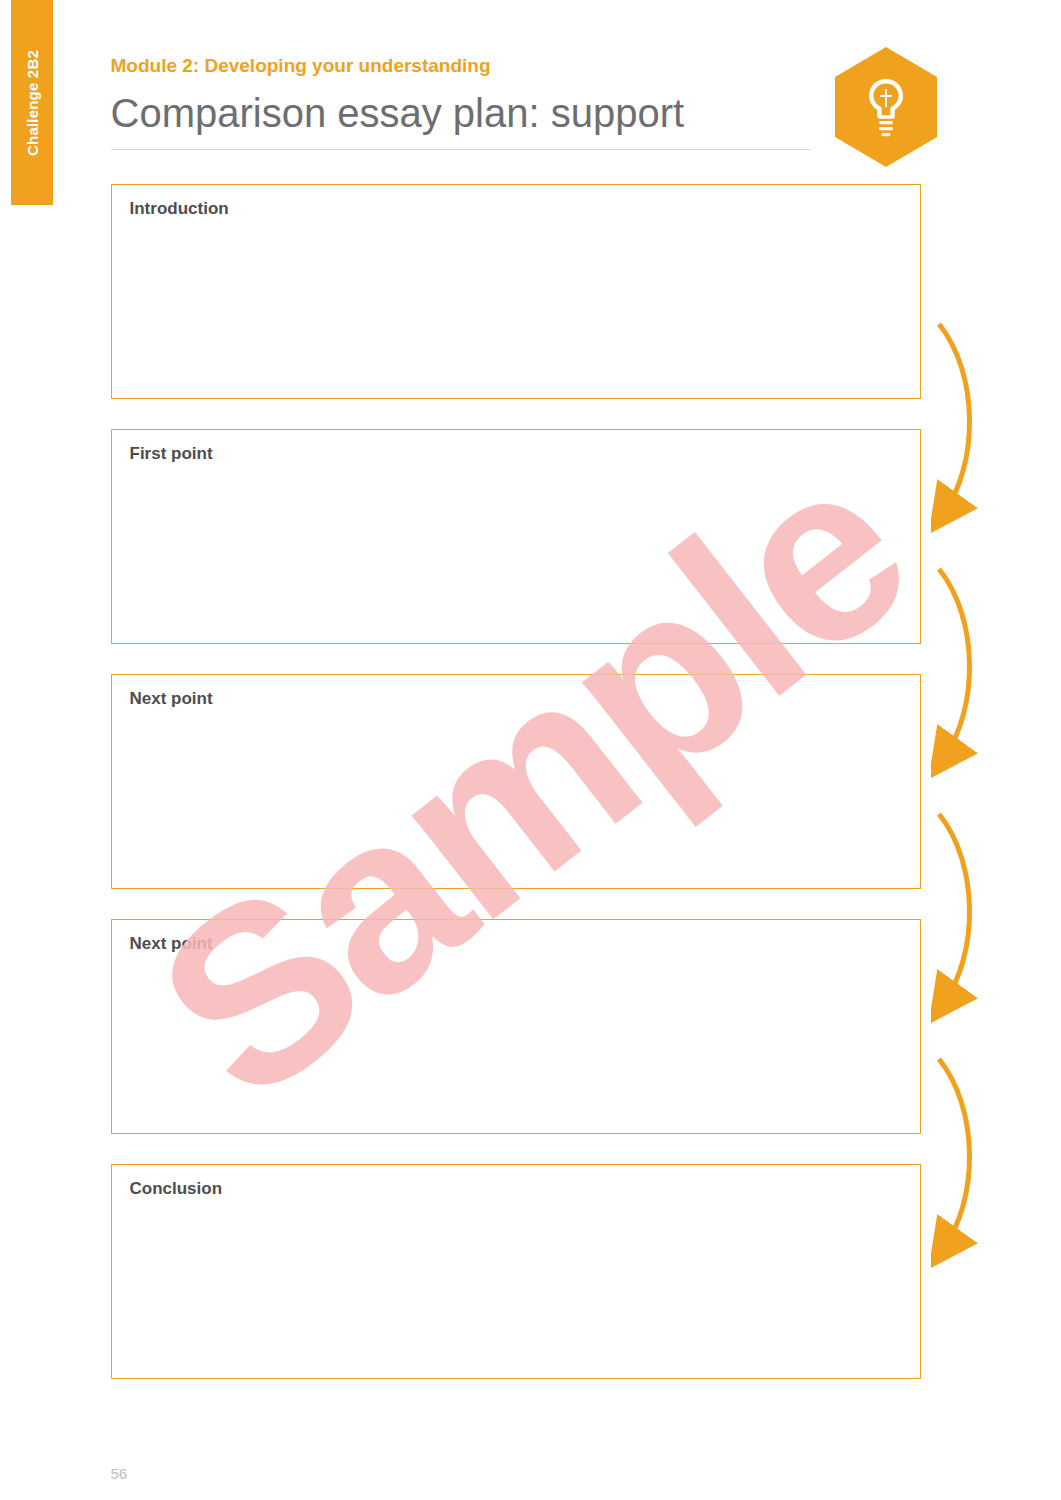Challenge 2B2
Module 2: Developing your understanding
Comparison essay plan: support
Introduction
First point
Next point
Next point
Conclusion
Sample
56